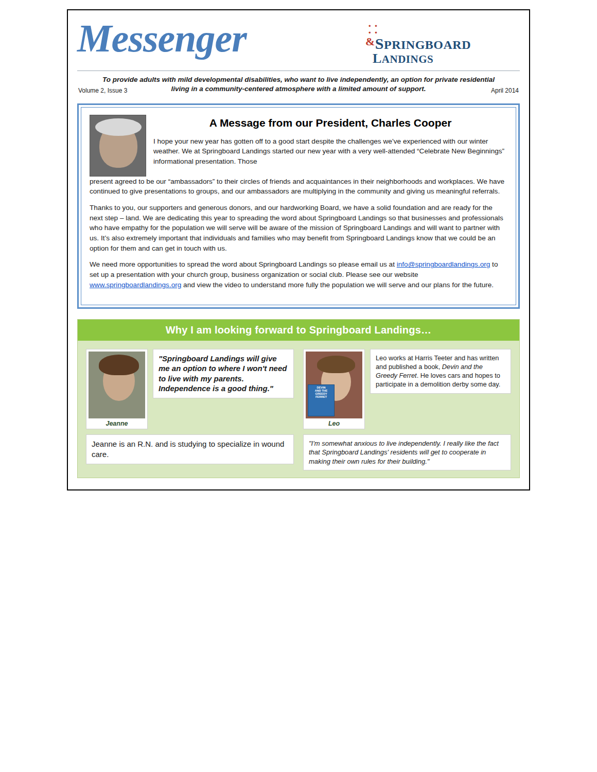Messenger
• •
• •
&SPRINGBOARD LANDINGS
To provide adults with mild developmental disabilities, who want to live independently, an option for private residential living in a community-centered atmosphere with a limited amount of support.
Volume 2, Issue 3 April 2014
A Message from our President, Charles Cooper
I hope your new year has gotten off to a good start despite the challenges we’ve experienced with our winter weather. We at Springboard Landings started our new year with a very well-attended “Celebrate New Beginnings” informational presentation. Those
present agreed to be our “ambassadors” to their circles of friends and acquaintances in their neighborhoods and workplaces. We have continued to give presentations to groups, and our ambassadors are multiplying in the community and giving us meaningful referrals.
Thanks to you, our supporters and generous donors, and our hardworking Board, we have a solid foundation and are ready for the next step – land. We are dedicating this year to spreading the word about Springboard Landings so that businesses and professionals who have empathy for the population we will serve will be aware of the mission of Springboard Landings and will want to partner with us. It’s also extremely important that individuals and families who may benefit from Springboard Landings know that we could be an option for them and can get in touch with us.
We need more opportunities to spread the word about Springboard Landings so please email us at info@springboardlandings.org to set up a presentation with your church group, business organization or social club. Please see our website www.springboardlandings.org and view the video to understand more fully the population we will serve and our plans for the future.
Why I am looking forward to Springboard Landings…
Jeanne
"Springboard Landings will give me an option to where I won't need to live with my parents. Independence is a good thing."
Jeanne is an R.N. and is studying to specialize in wound care.
DEVIN
AND THE
GREEDY
FERRET
Leo
Leo works at Harris Teeter and has written and published a book, Devin and the Greedy Ferret. He loves cars and hopes to participate in a demo­lition derby some day.
"I'm somewhat anxious to live independently. I really like the fact that Springboard Landings' residents will get to cooperate in making their own rules for their building."